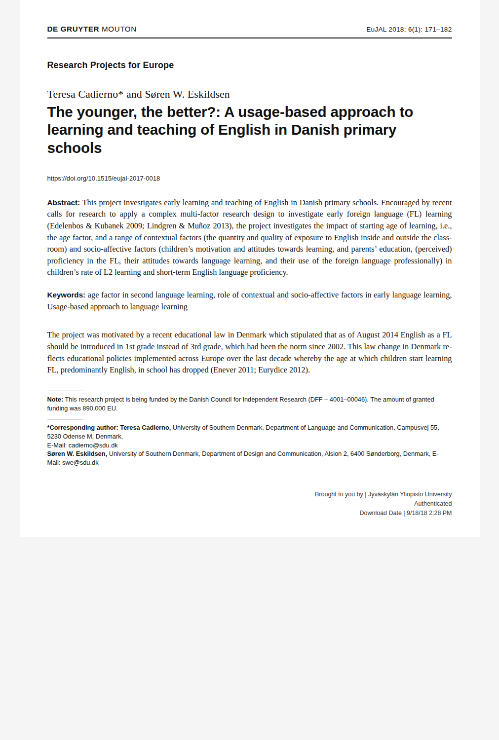DE GRUYTER MOUTON
EuJAL 2018; 6(1): 171–182
Research Projects for Europe
Teresa Cadierno* and Søren W. Eskildsen
The younger, the better?: A usage-based approach to learning and teaching of English in Danish primary schools
https://doi.org/10.1515/eujal-2017-0018
Abstract: This project investigates early learning and teaching of English in Danish primary schools. Encouraged by recent calls for research to apply a complex multi-factor research design to investigate early foreign language (FL) learning (Edelenbos & Kubanek 2009; Lindgren & Muñoz 2013), the project investigates the impact of starting age of learning, i.e., the age factor, and a range of contextual factors (the quantity and quality of exposure to English inside and outside the classroom) and socio-affective factors (children’s motivation and attitudes towards learning, and parents’ education, (perceived) proficiency in the FL, their attitudes towards language learning, and their use of the foreign language professionally) in children’s rate of L2 learning and short-term English language proficiency.
Keywords: age factor in second language learning, role of contextual and socio-affective factors in early language learning, Usage-based approach to language learning
The project was motivated by a recent educational law in Denmark which stipulated that as of August 2014 English as a FL should be introduced in 1st grade instead of 3rd grade, which had been the norm since 2002. This law change in Denmark reflects educational policies implemented across Europe over the last decade whereby the age at which children start learning FL, predominantly English, in school has dropped (Enever 2011; Eurydice 2012).
Note: This research project is being funded by the Danish Council for Independent Research (DFF – 4001–00046). The amount of granted funding was 890.000 EU.
*Corresponding author: Teresa Cadierno, University of Southern Denmark, Department of Language and Communication, Campusvej 55, 5230 Odense M, Denmark,
E-Mail: cadierno@sdu.dk
Søren W. Eskildsen, University of Southern Denmark, Department of Design and Communication, Alsion 2, 6400 Sønderborg, Denmark, E-Mail: swe@sdu.dk
Brought to you by | Jyväskylän Yliopisto University
Authenticated
Download Date | 9/18/18 2:28 PM